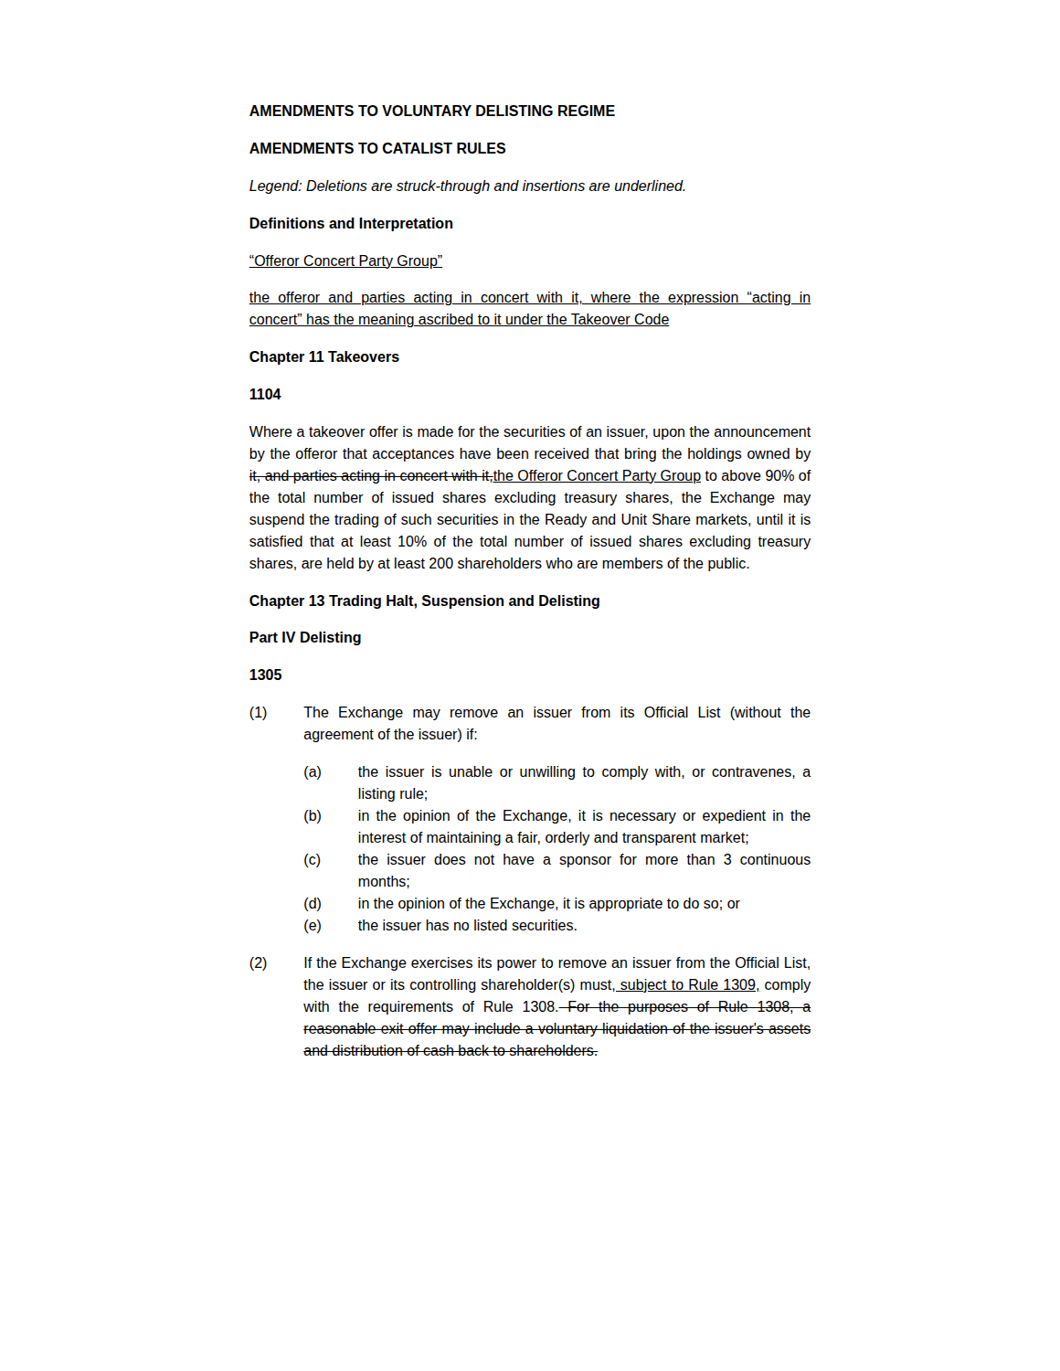AMENDMENTS TO VOLUNTARY DELISTING REGIME
AMENDMENTS TO CATALIST RULES
Legend: Deletions are struck-through and insertions are underlined.
Definitions and Interpretation
“Offeror Concert Party Group”
the offeror and parties acting in concert with it, where the expression “acting in concert” has the meaning ascribed to it under the Takeover Code
Chapter 11 Takeovers
1104
Where a takeover offer is made for the securities of an issuer, upon the announcement by the offeror that acceptances have been received that bring the holdings owned by it, and parties acting in concert with it,the Offeror Concert Party Group to above 90% of the total number of issued shares excluding treasury shares, the Exchange may suspend the trading of such securities in the Ready and Unit Share markets, until it is satisfied that at least 10% of the total number of issued shares excluding treasury shares, are held by at least 200 shareholders who are members of the public.
Chapter 13 Trading Halt, Suspension and Delisting
Part IV Delisting
1305
| (1) | The Exchange may remove an issuer from its Official List (without the agreement of the issuer) if: |
| | (a) | the issuer is unable or unwilling to comply with, or contravenes, a listing rule; |
| | (b) | in the opinion of the Exchange, it is necessary or expedient in the interest of maintaining a fair, orderly and transparent market; |
| | (c) | the issuer does not have a sponsor for more than 3 continuous months; |
| | (d) | in the opinion of the Exchange, it is appropriate to do so; or |
| | (e) | the issuer has no listed securities. |
| (2) | If the Exchange exercises its power to remove an issuer from the Official List, the issuer or its controlling shareholder(s) must , subject to Rule 1309, comply with the requirements of Rule 1308. For the purposes of Rule 1308, a reasonable exit offer may include a voluntary liquidation of the issuer's assets and distribution of cash back to shareholders. |